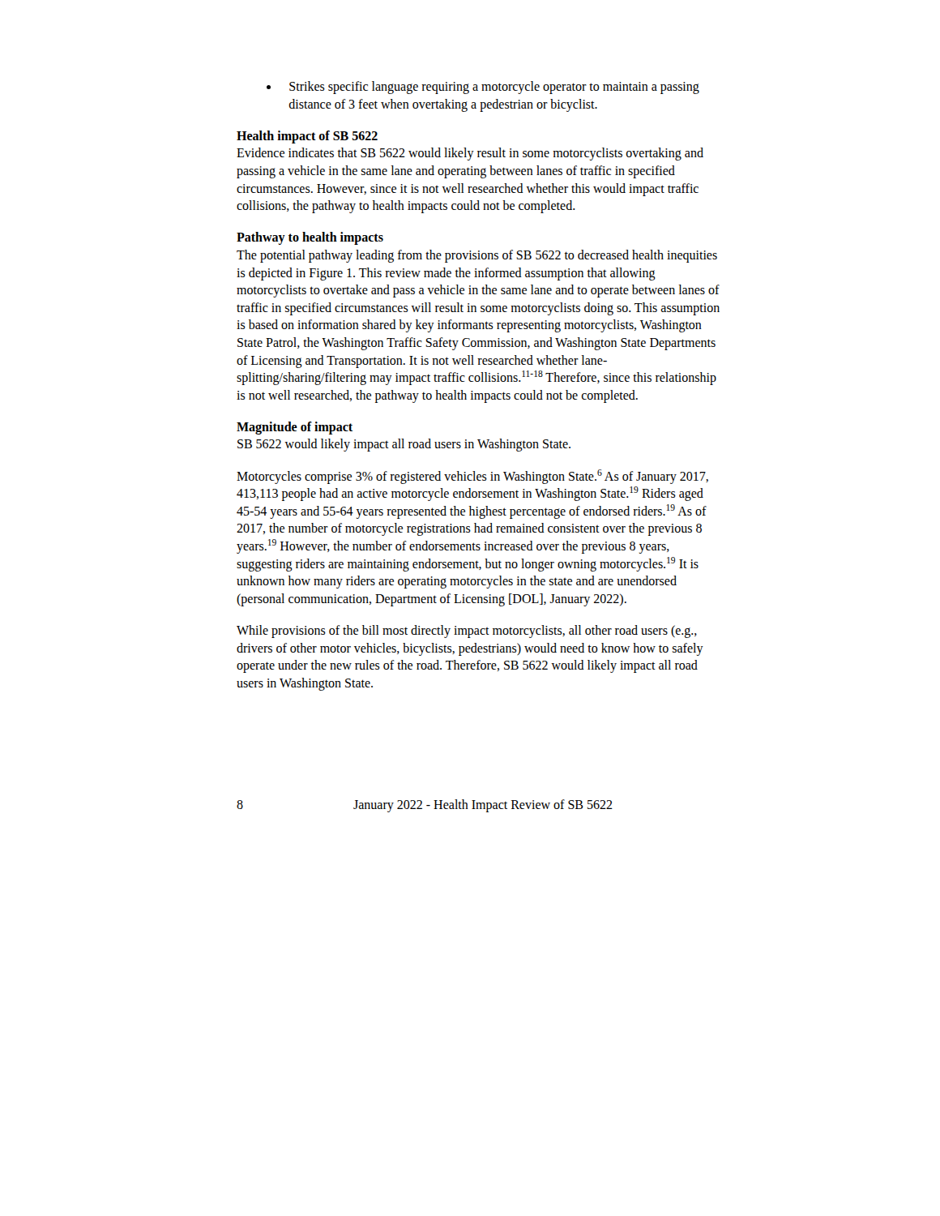Strikes specific language requiring a motorcycle operator to maintain a passing distance of 3 feet when overtaking a pedestrian or bicyclist.
Health impact of SB 5622
Evidence indicates that SB 5622 would likely result in some motorcyclists overtaking and passing a vehicle in the same lane and operating between lanes of traffic in specified circumstances. However, since it is not well researched whether this would impact traffic collisions, the pathway to health impacts could not be completed.
Pathway to health impacts
The potential pathway leading from the provisions of SB 5622 to decreased health inequities is depicted in Figure 1. This review made the informed assumption that allowing motorcyclists to overtake and pass a vehicle in the same lane and to operate between lanes of traffic in specified circumstances will result in some motorcyclists doing so. This assumption is based on information shared by key informants representing motorcyclists, Washington State Patrol, the Washington Traffic Safety Commission, and Washington State Departments of Licensing and Transportation. It is not well researched whether lane-splitting/sharing/filtering may impact traffic collisions.11-18 Therefore, since this relationship is not well researched, the pathway to health impacts could not be completed.
Magnitude of impact
SB 5622 would likely impact all road users in Washington State.
Motorcycles comprise 3% of registered vehicles in Washington State.6 As of January 2017, 413,113 people had an active motorcycle endorsement in Washington State.19 Riders aged 45-54 years and 55-64 years represented the highest percentage of endorsed riders.19 As of 2017, the number of motorcycle registrations had remained consistent over the previous 8 years.19 However, the number of endorsements increased over the previous 8 years, suggesting riders are maintaining endorsement, but no longer owning motorcycles.19 It is unknown how many riders are operating motorcycles in the state and are unendorsed (personal communication, Department of Licensing [DOL], January 2022).
While provisions of the bill most directly impact motorcyclists, all other road users (e.g., drivers of other motor vehicles, bicyclists, pedestrians) would need to know how to safely operate under the new rules of the road. Therefore, SB 5622 would likely impact all road users in Washington State.
8
January 2022 - Health Impact Review of SB 5622